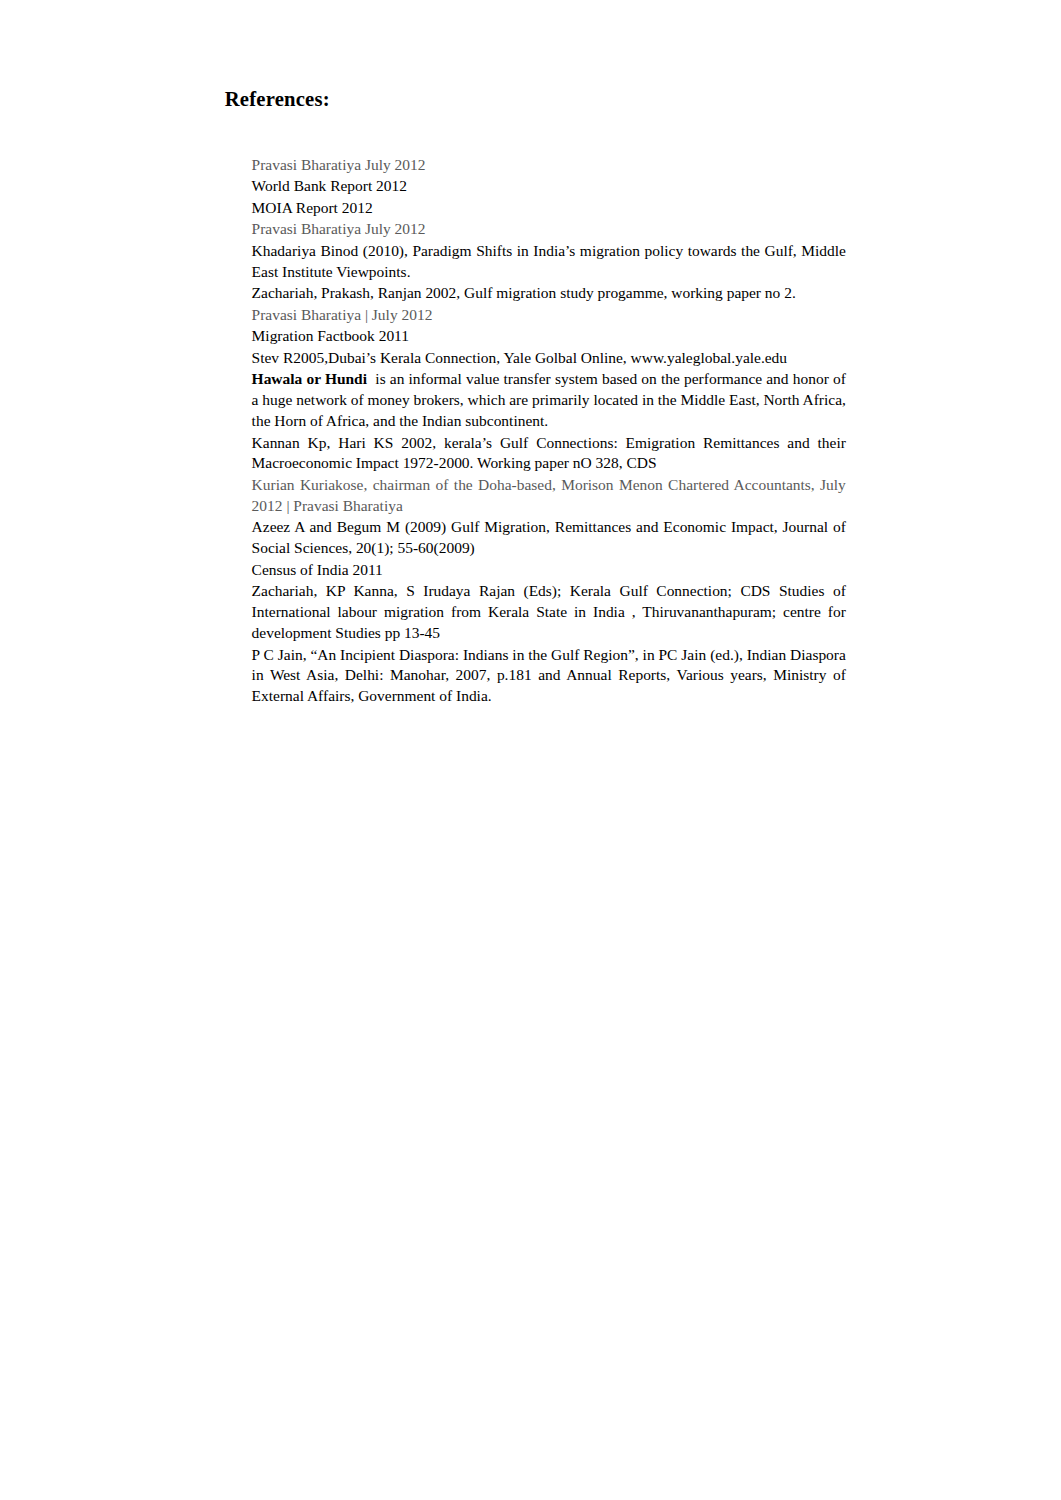References:
Pravasi Bharatiya July 2012
World Bank Report 2012
MOIA Report 2012
Pravasi Bharatiya July 2012
Khadariya Binod (2010), Paradigm Shifts in India’s migration policy towards the Gulf, Middle East Institute Viewpoints.
Zachariah, Prakash, Ranjan 2002, Gulf migration study progamme, working paper no 2.
Pravasi Bharatiya | July 2012
Migration Factbook 2011
Stev R2005,Dubai’s Kerala Connection, Yale Golbal Online, www.yaleglobal.yale.edu
Hawala or Hundi is an informal value transfer system based on the performance and honor of a huge network of money brokers, which are primarily located in the Middle East, North Africa, the Horn of Africa, and the Indian subcontinent.
Kannan Kp, Hari KS 2002, kerala’s Gulf Connections: Emigration Remittances and their Macroeconomic Impact 1972-2000. Working paper nO 328, CDS
Kurian Kuriakose, chairman of the Doha-based, Morison Menon Chartered Accountants, July 2012 | Pravasi Bharatiya
Azeez A and Begum M (2009) Gulf Migration, Remittances and Economic Impact, Journal of Social Sciences, 20(1); 55-60(2009)
Census of India 2011
Zachariah, KP Kanna, S Irudaya Rajan (Eds); Kerala Gulf Connection; CDS Studies of International labour migration from Kerala State in India , Thiruvananthapuram; centre for development Studies pp 13-45
P C Jain, “An Incipient Diaspora: Indians in the Gulf Region”, in PC Jain (ed.), Indian Diaspora in West Asia, Delhi: Manohar, 2007, p.181 and Annual Reports, Various years, Ministry of External Affairs, Government of India.